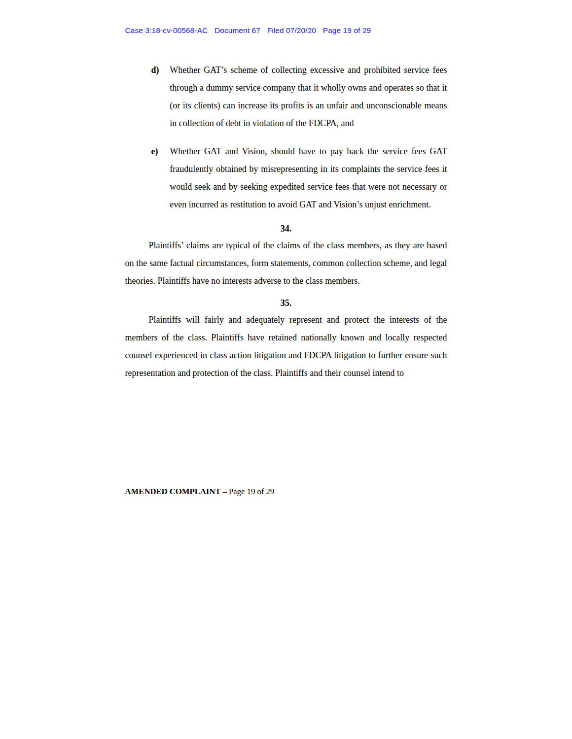Case 3:18-cv-00568-AC Document 67 Filed 07/20/20 Page 19 of 29
d) Whether GAT’s scheme of collecting excessive and prohibited service fees through a dummy service company that it wholly owns and operates so that it (or its clients) can increase its profits is an unfair and unconscionable means in collection of debt in violation of the FDCPA, and
e) Whether GAT and Vision, should have to pay back the service fees GAT fraudulently obtained by misrepresenting in its complaints the service fees it would seek and by seeking expedited service fees that were not necessary or even incurred as restitution to avoid GAT and Vision’s unjust enrichment.
34.
Plaintiffs’ claims are typical of the claims of the class members, as they are based on the same factual circumstances, form statements, common collection scheme, and legal theories. Plaintiffs have no interests adverse to the class members.
35.
Plaintiffs will fairly and adequately represent and protect the interests of the members of the class. Plaintiffs have retained nationally known and locally respected counsel experienced in class action litigation and FDCPA litigation to further ensure such representation and protection of the class. Plaintiffs and their counsel intend to
AMENDED COMPLAINT – Page 19 of 29